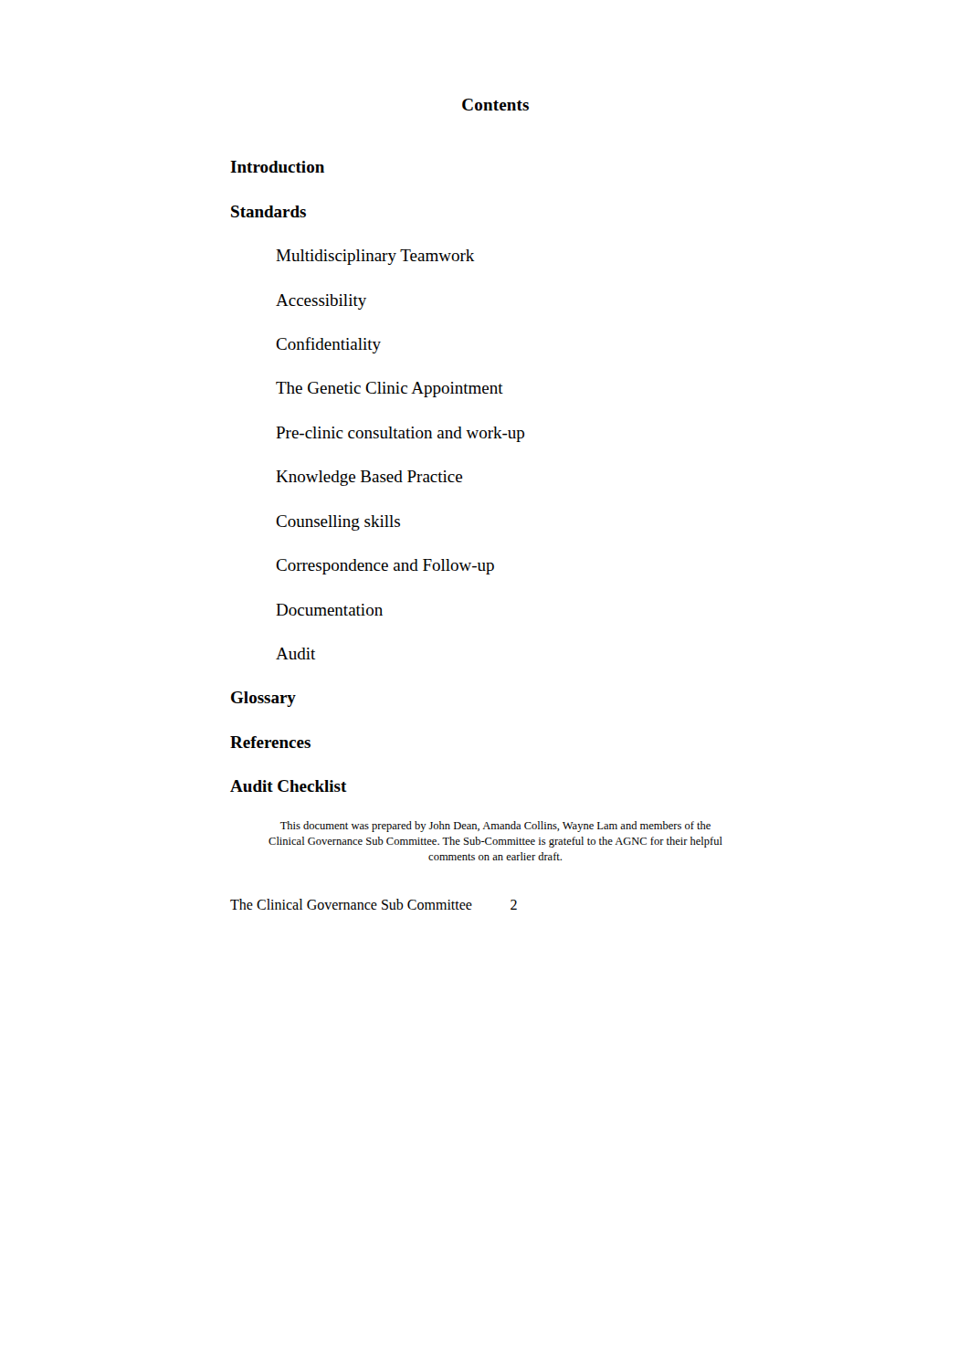Contents
Introduction
Standards
Multidisciplinary Teamwork
Accessibility
Confidentiality
The Genetic Clinic Appointment
Pre-clinic consultation and work-up
Knowledge Based Practice
Counselling skills
Correspondence and Follow-up
Documentation
Audit
Glossary
References
Audit Checklist
This document was prepared by John Dean, Amanda Collins, Wayne Lam and members of the Clinical Governance Sub Committee. The Sub-Committee is grateful to the AGNC for their helpful comments on an earlier draft.
The Clinical Governance Sub Committee 2